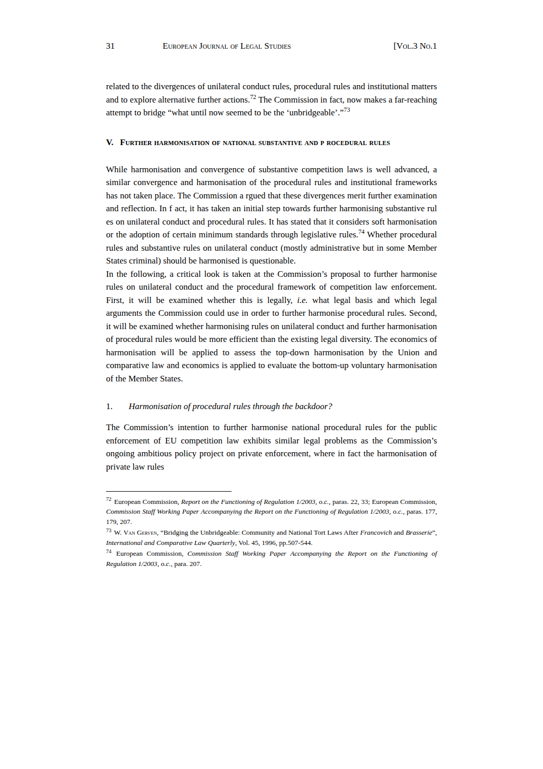31 European Journal of Legal Studies [Vol.3 No.1
related to the divergences of unilateral conduct rules, procedural rules and institutional matters and to explore alternative further actions.72 The Commission in fact, now makes a far-reaching attempt to bridge “what until now seemed to be the ‘unbridgeable’.”73
V. Further harmonisation of national substantive and p rocedural rules
While harmonisation and convergence of substantive competition laws is well advanced, a similar convergence and harmonisation of the procedural rules and institutional frameworks has not taken place. The Commission a rgued that these divergences merit further examination and reflection. In f act, it has taken an initial step towards further harmonising substantive rul es on unilateral conduct and procedural rules. It has stated that it considers soft harmonisation or the adoption of certain minimum standards through legislative rules.74 Whether procedural rules and substantive rules on unilateral conduct (mostly administrative but in some Member States criminal) should be harmonised is questionable.
In the following, a critical look is taken at the Commission’s proposal to further harmonise rules on unilateral conduct and the procedural framework of competition law enforcement. First, it will be examined whether this is legally, i.e. what legal basis and which legal arguments the Commission could use in order to further harmonise procedural rules. Second, it will be examined whether harmonising rules on unilateral conduct and further harmonisation of procedural rules would be more efficient than the existing legal diversity. The economics of harmonisation will be applied to assess the top-down harmonisation by the Union and comparative law and economics is applied to evaluate the bottom-up voluntary harmonisation of the Member States.
1. Harmonisation of procedural rules through the backdoor?
The Commission’s intention to further harmonise national procedural rules for the public enforcement of EU competition law exhibits similar legal problems as the Commission’s ongoing ambitious policy project on private enforcement, where in fact the harmonisation of private law rules
72 European Commission, Report on the Functioning of Regulation 1/2003, o.c., paras. 22, 33; European Commission, Commission Staff Working Paper Accompanying the Report on the Functioning of Regulation 1/2003, o.c., paras. 177, 179, 207.
73 W. Van Gerven, “Bridging the Unbridgeable: Community and National Tort Laws After Francovich and Brasserie”, International and Comparative Law Quarterly, Vol. 45, 1996, pp.507-544.
74 European Commission, Commission Staff Working Paper Accompanying the Report on the Functioning of Regulation 1/2003, o.c., para. 207.